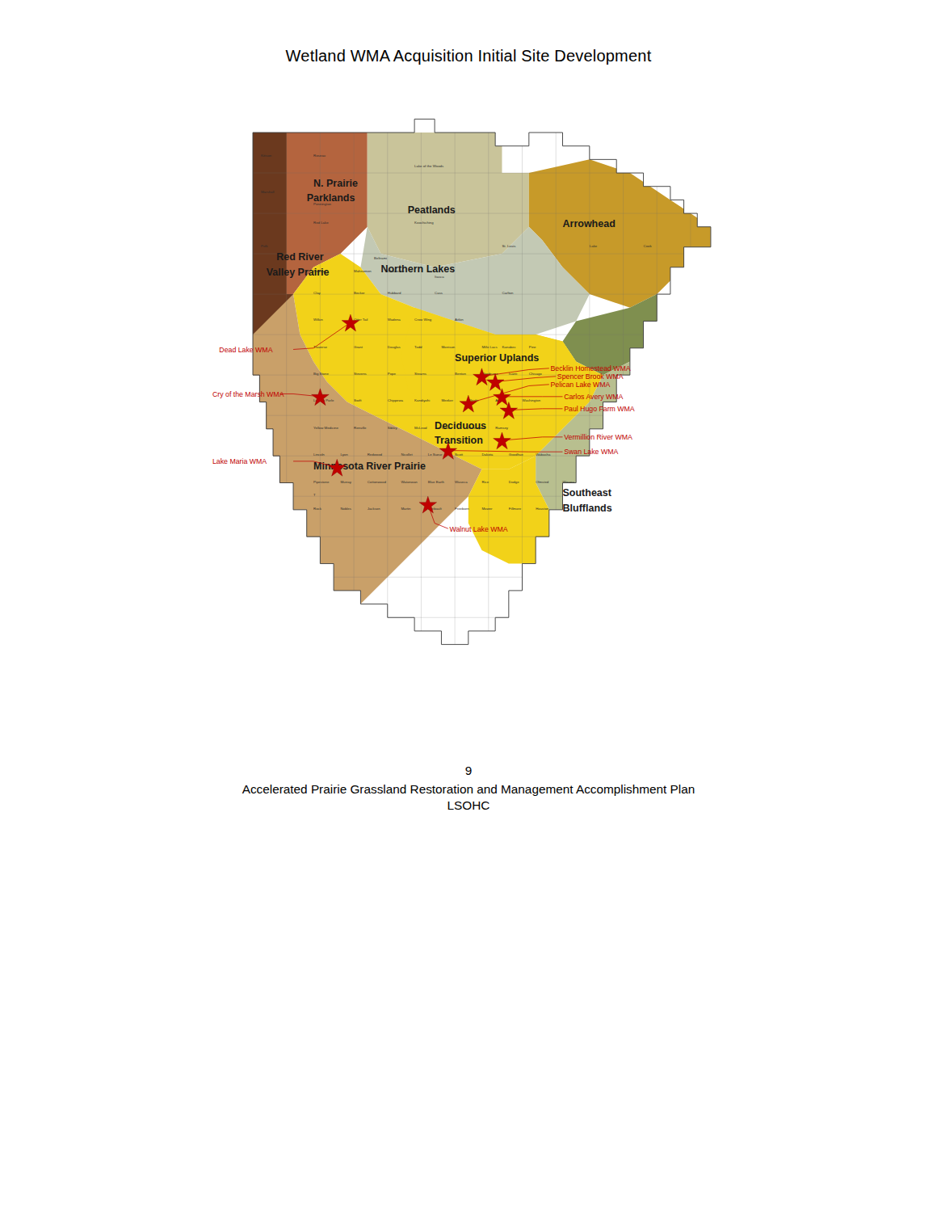Wetland WMA Acquisition Initial Site Development
Minnesota ecological provinces and sections with Wetland WMA sites Shaded map of Minnesota showing ecological regions labeled N. Prairie Parklands, Peatlands, Arrowhead, Red River Valley Prairie, Northern Lakes, Superior Uplands, Deciduous Transition, Minnesota River Prairie, and Southeast Blufflands. Red stars mark Wetland Wildlife Management Area sites with red leader lines to labels: Dead Lake WMA, Cry of the Marsh WMA, Lake Maria WMA, Walnut Lake WMA, Becklin Homestead WMA, Spencer Brook WMA, Pelican Lake WMA, Carlos Avery WMA, Paul Hugo Farm WMA, Vermillion River WMA, and Swan Lake WMA. Kittson Roseau Lake of the Woods Marshall Pennington Red Lake Koochiching Polk Beltrami Norman Mahnomen Clearwater Itasca St. Louis Lake Cook Clay Becker Hubbard Cass Carlton Wilkin Otter Tail Wadena Crow Wing Aitkin Traverse Grant Douglas Todd Morrison Mille Lacs Kanabec Pine Big Stone Stevens Pope Stearns Benton Sherburne Isanti Chisago Lac qui Parle Swift Chippewa Kandiyohi Meeker Wright Anoka Washington Yellow Medicine Renville Sibley McLeod Carver Hennepin Ramsey Lincoln Lyon Redwood Nicollet Le Sueur Scott Dakota Goodhue Wabasha Pipestone Murray Cottonwood Watonwan Blue Earth Waseca Rice Dodge Olmsted Winona Rock Nobles Jackson Martin Faribault Freeborn Mower Fillmore Houston T N. Prairie Parklands Peatlands Arrowhead Red River Valley Prairie Northern Lakes Superior Uplands Deciduous Transition Minnesota River Prairie Southeast Blufflands Dead Lake WMA Cry of the Marsh WMA Lake Maria WMA Walnut Lake WMA Becklin Homestead WMA Spencer Brook WMA Pelican Lake WMA Carlos Avery WMA Paul Hugo Farm WMA Vermillion River WMA Swan Lake WMA
9 Accelerated Prairie Grassland Restoration and Management Accomplishment Plan
LSOHC